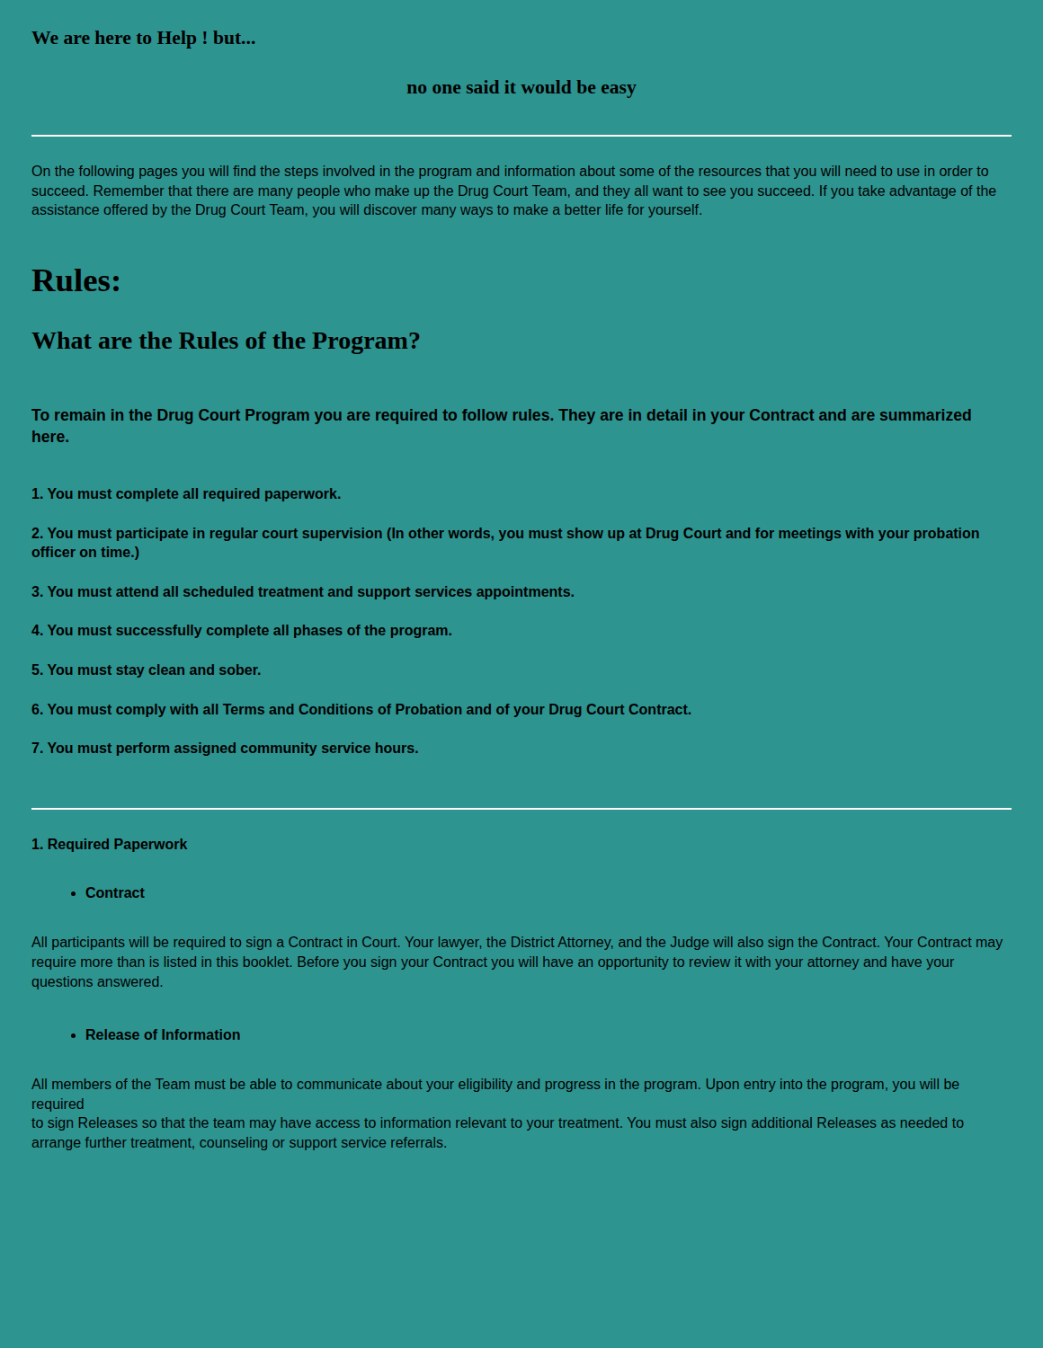We are here to Help ! but...
no one said it would be easy
On the following pages you will find the steps involved in the program and information about some of the resources that you will need to use in order to succeed. Remember that there are many people who make up the Drug Court Team, and they all want to see you succeed. If you take advantage of the assistance offered by the Drug Court Team, you will discover many ways to make a better life for yourself.
Rules:
What are the Rules of the Program?
To remain in the Drug Court Program you are required to follow rules. They are in detail in your Contract and are summarized here.
1. You must complete all required paperwork.
2. You must participate in regular court supervision (In other words, you must show up at Drug Court and for meetings with your probation officer on time.)
3. You must attend all scheduled treatment and support services appointments.
4. You must successfully complete all phases of the program.
5. You must stay clean and sober.
6. You must comply with all Terms and Conditions of Probation and of your Drug Court Contract.
7. You must perform assigned community service hours.
1. Required Paperwork
Contract
All participants will be required to sign a Contract in Court. Your lawyer, the District Attorney, and the Judge will also sign the Contract. Your Contract may require more than is listed in this booklet. Before you sign your Contract you will have an opportunity to review it with your attorney and have your questions answered.
Release of Information
All members of the Team must be able to communicate about your eligibility and progress in the program. Upon entry into the program, you will be required
to sign Releases so that the team may have access to information relevant to your treatment. You must also sign additional Releases as needed to arrange further treatment, counseling or support service referrals.